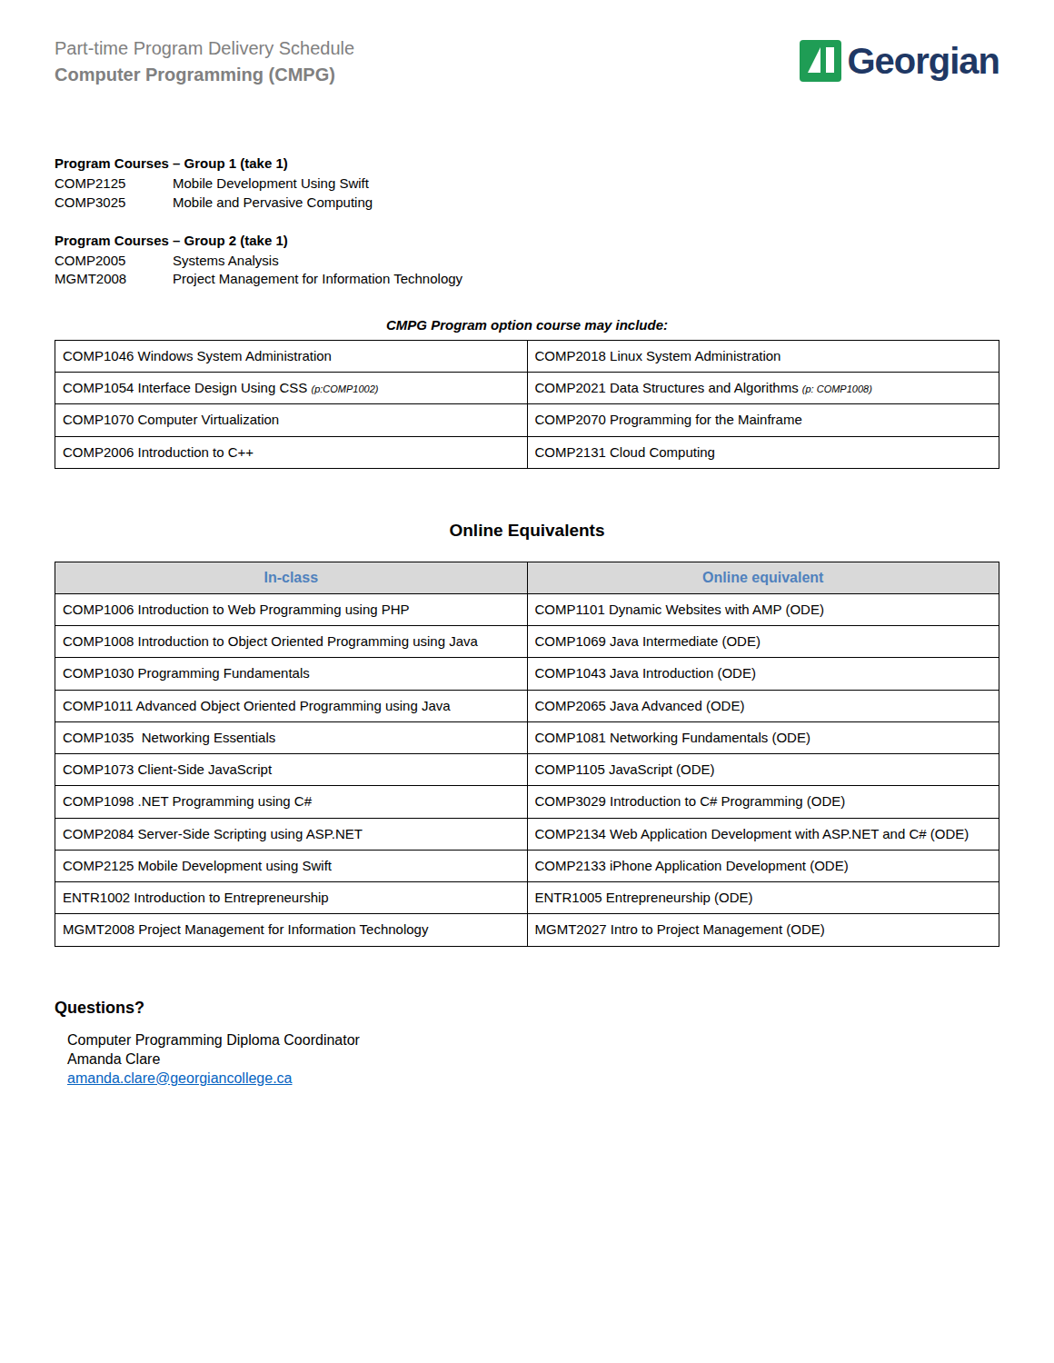Georgian
Part-time Program Delivery Schedule
Computer Programming (CMPG)
Program Courses – Group 1 (take 1)
COMP2125 Mobile Development Using Swift
COMP3025 Mobile and Pervasive Computing
Program Courses – Group 2 (take 1)
COMP2005 Systems Analysis
MGMT2008 Project Management for Information Technology
CMPG Program option course may include:
| COMP1046 Windows System Administration | COMP2018 Linux System Administration |
| COMP1054 Interface Design Using CSS (p:COMP1002) | COMP2021 Data Structures and Algorithms (p: COMP1008) |
| COMP1070 Computer Virtualization | COMP2070 Programming for the Mainframe |
| COMP2006 Introduction to C++ | COMP2131 Cloud Computing |
Online Equivalents
| In-class | Online equivalent |
| --- | --- |
| COMP1006 Introduction to Web Programming using PHP | COMP1101 Dynamic Websites with AMP (ODE) |
| COMP1008 Introduction to Object Oriented Programming using Java | COMP1069 Java Intermediate (ODE) |
| COMP1030 Programming Fundamentals | COMP1043 Java Introduction (ODE) |
| COMP1011 Advanced Object Oriented Programming using Java | COMP2065 Java Advanced (ODE) |
| COMP1035 Networking Essentials | COMP1081 Networking Fundamentals (ODE) |
| COMP1073 Client-Side JavaScript | COMP1105 JavaScript (ODE) |
| COMP1098 .NET Programming using C# | COMP3029 Introduction to C# Programming (ODE) |
| COMP2084 Server-Side Scripting using ASP.NET | COMP2134 Web Application Development with ASP.NET and C# (ODE) |
| COMP2125 Mobile Development using Swift | COMP2133 iPhone Application Development (ODE) |
| ENTR1002 Introduction to Entrepreneurship | ENTR1005 Entrepreneurship (ODE) |
| MGMT2008 Project Management for Information Technology | MGMT2027 Intro to Project Management (ODE) |
Questions?
Computer Programming Diploma Coordinator
Amanda Clare
amanda.clare@georgiancollege.ca